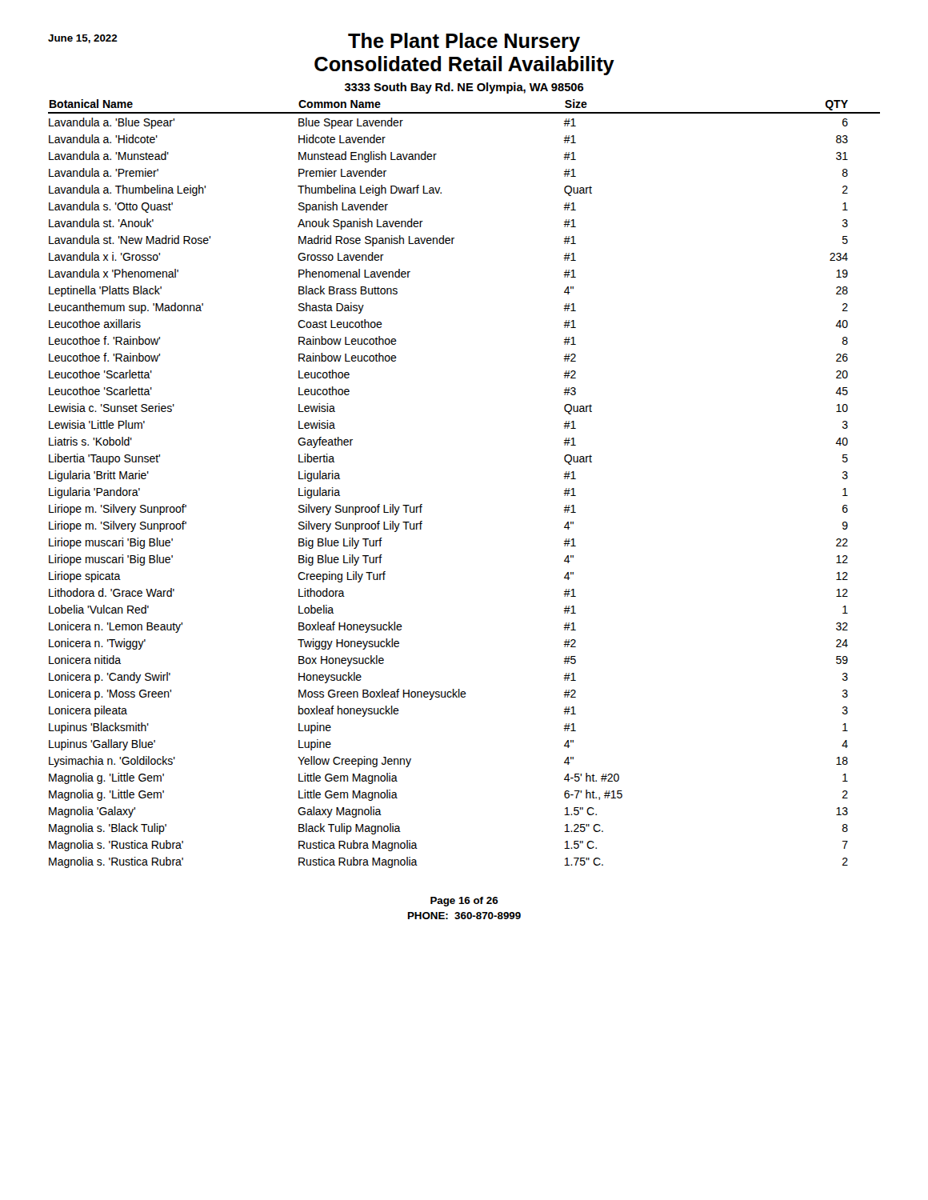June 15, 2022
The Plant Place Nursery
Consolidated Retail Availability
3333 South Bay Rd. NE Olympia, WA 98506
| Botanical Name | Common Name | Size | QTY |
| --- | --- | --- | --- |
| Lavandula a. 'Blue Spear' | Blue Spear Lavender | #1 | 6 |
| Lavandula a. 'Hidcote' | Hidcote Lavender | #1 | 83 |
| Lavandula a. 'Munstead' | Munstead English Lavander | #1 | 31 |
| Lavandula a. 'Premier' | Premier Lavender | #1 | 8 |
| Lavandula a. Thumbelina Leigh' | Thumbelina Leigh Dwarf Lav. | Quart | 2 |
| Lavandula s. 'Otto Quast' | Spanish Lavender | #1 | 1 |
| Lavandula st. 'Anouk' | Anouk Spanish Lavender | #1 | 3 |
| Lavandula st. 'New Madrid Rose' | Madrid Rose Spanish Lavender | #1 | 5 |
| Lavandula x i. 'Grosso' | Grosso Lavender | #1 | 234 |
| Lavandula x 'Phenomenal' | Phenomenal Lavender | #1 | 19 |
| Leptinella 'Platts Black' | Black Brass Buttons | 4" | 28 |
| Leucanthemum sup. 'Madonna' | Shasta Daisy | #1 | 2 |
| Leucothoe axillaris | Coast Leucothoe | #1 | 40 |
| Leucothoe f. 'Rainbow' | Rainbow Leucothoe | #1 | 8 |
| Leucothoe f. 'Rainbow' | Rainbow Leucothoe | #2 | 26 |
| Leucothoe 'Scarletta' | Leucothoe | #2 | 20 |
| Leucothoe 'Scarletta' | Leucothoe | #3 | 45 |
| Lewisia c. 'Sunset Series' | Lewisia | Quart | 10 |
| Lewisia 'Little Plum' | Lewisia | #1 | 3 |
| Liatris s. 'Kobold' | Gayfeather | #1 | 40 |
| Libertia 'Taupo Sunset' | Libertia | Quart | 5 |
| Ligularia 'Britt Marie' | Ligularia | #1 | 3 |
| Ligularia 'Pandora' | Ligularia | #1 | 1 |
| Liriope m. 'Silvery Sunproof' | Silvery Sunproof Lily Turf | #1 | 6 |
| Liriope m. 'Silvery Sunproof' | Silvery Sunproof Lily Turf | 4" | 9 |
| Liriope muscari 'Big Blue' | Big Blue Lily Turf | #1 | 22 |
| Liriope muscari 'Big Blue' | Big Blue Lily Turf | 4" | 12 |
| Liriope spicata | Creeping Lily Turf | 4" | 12 |
| Lithodora d. 'Grace Ward' | Lithodora | #1 | 12 |
| Lobelia 'Vulcan Red' | Lobelia | #1 | 1 |
| Lonicera n. 'Lemon Beauty' | Boxleaf Honeysuckle | #1 | 32 |
| Lonicera n. 'Twiggy' | Twiggy Honeysuckle | #2 | 24 |
| Lonicera nitida | Box Honeysuckle | #5 | 59 |
| Lonicera p. 'Candy Swirl' | Honeysuckle | #1 | 3 |
| Lonicera p. 'Moss Green' | Moss Green Boxleaf Honeysuckle | #2 | 3 |
| Lonicera pileata | boxleaf honeysuckle | #1 | 3 |
| Lupinus 'Blacksmith' | Lupine | #1 | 1 |
| Lupinus 'Gallary Blue' | Lupine | 4" | 4 |
| Lysimachia n. 'Goldilocks' | Yellow Creeping Jenny | 4" | 18 |
| Magnolia g. 'Little Gem' | Little Gem Magnolia | 4-5' ht. #20 | 1 |
| Magnolia g. 'Little Gem' | Little Gem Magnolia | 6-7' ht., #15 | 2 |
| Magnolia 'Galaxy' | Galaxy Magnolia | 1.5" C. | 13 |
| Magnolia s. 'Black Tulip' | Black Tulip Magnolia | 1.25" C. | 8 |
| Magnolia s. 'Rustica Rubra' | Rustica Rubra Magnolia | 1.5" C. | 7 |
| Magnolia s. 'Rustica Rubra' | Rustica Rubra Magnolia | 1.75" C. | 2 |
Page 16 of 26
PHONE: 360-870-8999